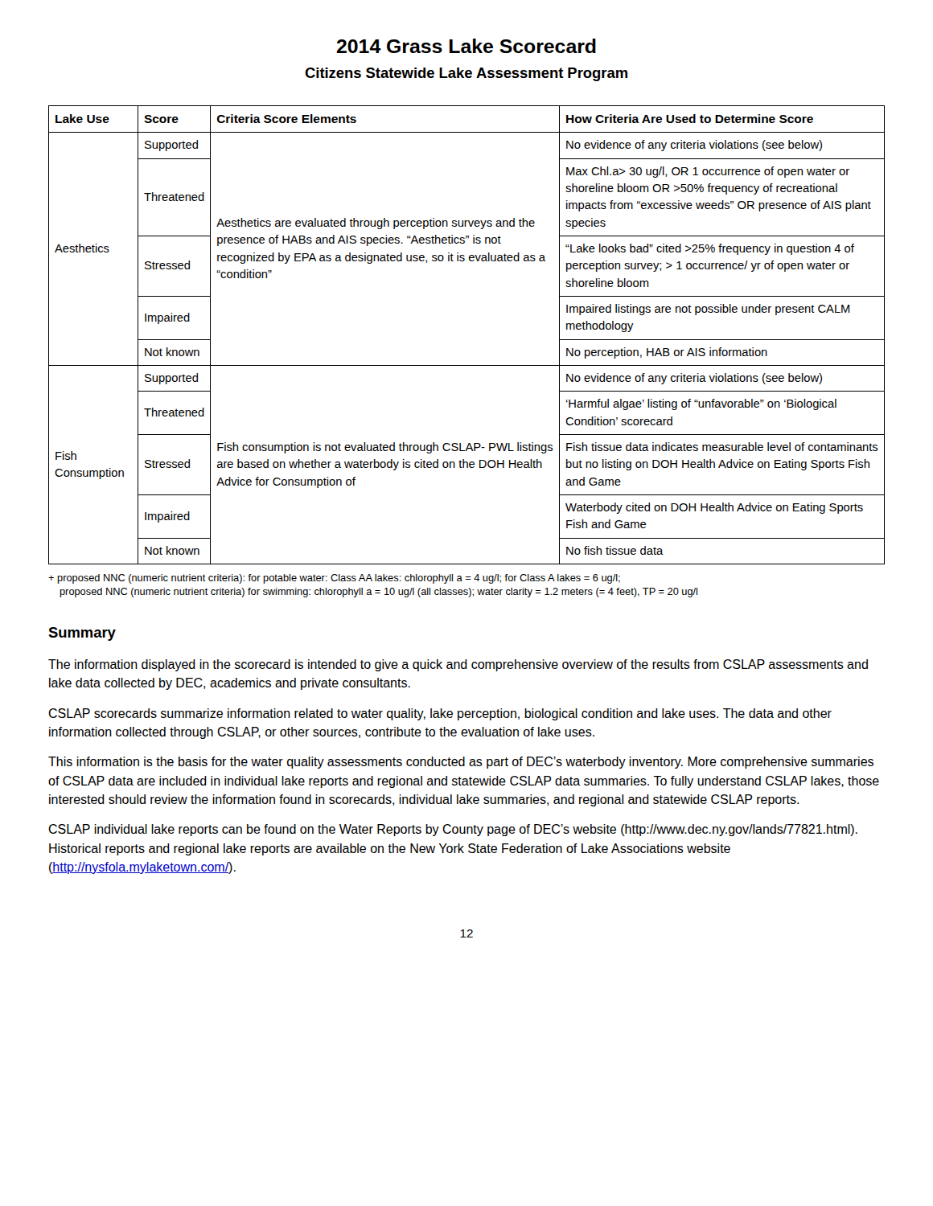2014 Grass Lake Scorecard
Citizens Statewide Lake Assessment Program
| Lake Use | Score | Criteria Score Elements | How Criteria Are Used to Determine Score |
| --- | --- | --- | --- |
| Aesthetics | Supported | Aesthetics are evaluated through perception surveys and the presence of HABs and AIS species. “Aesthetics” is not recognized by EPA as a designated use, so it is evaluated as a “condition” | No evidence of any criteria violations (see below) |
| Threatened | Max Chl.a> 30 ug/l, OR 1 occurrence of open water or shoreline bloom OR >50% frequency of recreational impacts from “excessive weeds” OR presence of AIS plant species |
| Stressed | “Lake looks bad” cited >25% frequency in question 4 of perception survey; > 1 occurrence/ yr of open water or shoreline bloom |
| Impaired | Impaired listings are not possible under present CALM methodology |
| Not known | No perception, HAB or AIS information |
| Fish Consumption | Supported | Fish consumption is not evaluated through CSLAP- PWL listings are based on whether a waterbody is cited on the DOH Health Advice for Consumption of | No evidence of any criteria violations (see below) |
| Threatened | ‘Harmful algae’ listing of “unfavorable” on ‘Biological Condition’ scorecard |
| Stressed | Fish tissue data indicates measurable level of contaminants but no listing on DOH Health Advice on Eating Sports Fish and Game |
| Impaired | Waterbody cited on DOH Health Advice on Eating Sports Fish and Game |
| Not known | No fish tissue data |
+ proposed NNC (numeric nutrient criteria): for potable water: Class AA lakes: chlorophyll a = 4 ug/l; for Class A lakes = 6 ug/l; proposed NNC (numeric nutrient criteria) for swimming: chlorophyll a = 10 ug/l (all classes); water clarity = 1.2 meters (= 4 feet), TP = 20 ug/l
Summary
The information displayed in the scorecard is intended to give a quick and comprehensive overview of the results from CSLAP assessments and lake data collected by DEC, academics and private consultants.
CSLAP scorecards summarize information related to water quality, lake perception, biological condition and lake uses. The data and other information collected through CSLAP, or other sources, contribute to the evaluation of lake uses.
This information is the basis for the water quality assessments conducted as part of DEC’s waterbody inventory. More comprehensive summaries of CSLAP data are included in individual lake reports and regional and statewide CSLAP data summaries. To fully understand CSLAP lakes, those interested should review the information found in scorecards, individual lake summaries, and regional and statewide CSLAP reports.
CSLAP individual lake reports can be found on the Water Reports by County page of DEC’s website (http://www.dec.ny.gov/lands/77821.html). Historical reports and regional lake reports are available on the New York State Federation of Lake Associations website (http://nysfola.mylaketown.com/).
12